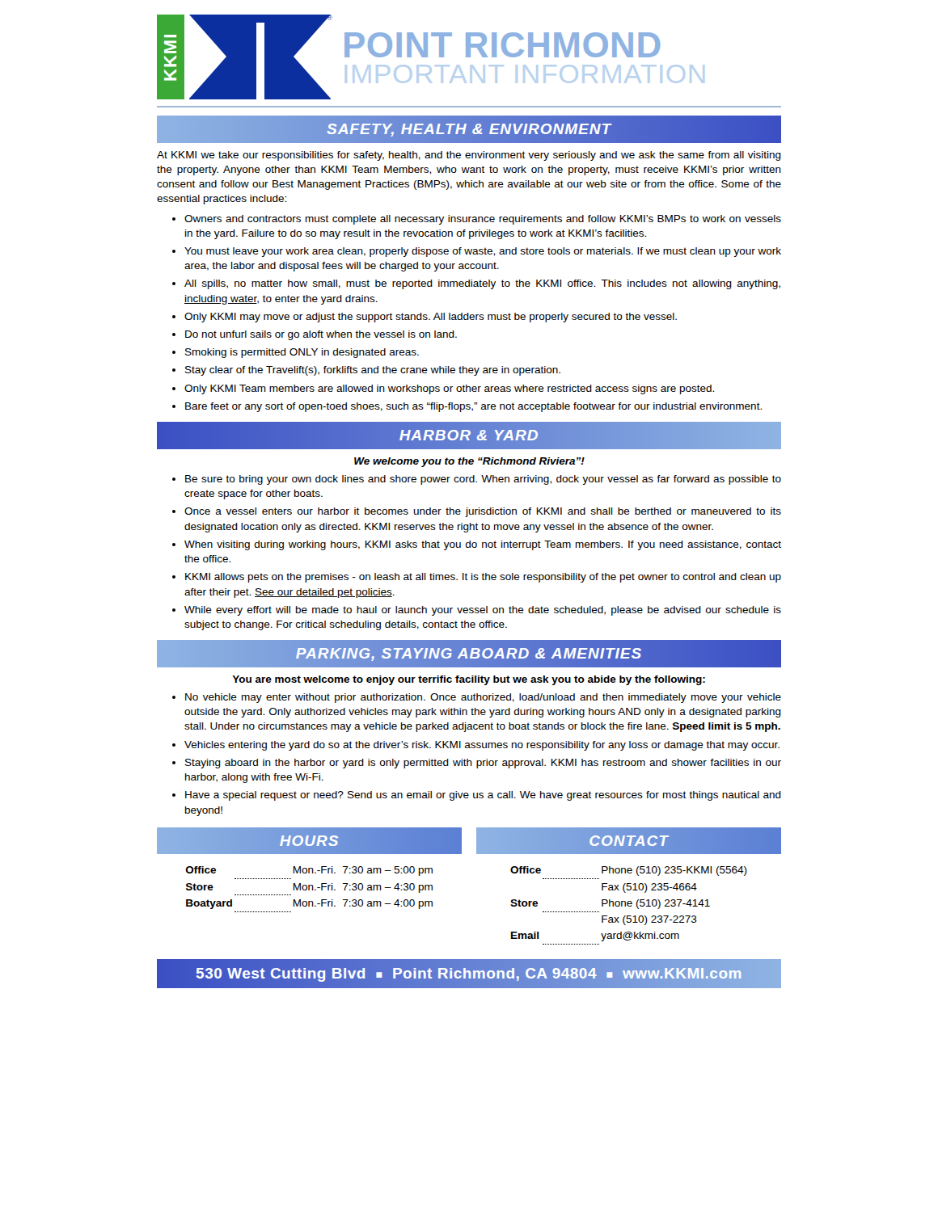KKMI
®
POINT RICHMOND
IMPORTANT INFORMATION
SAFETY, HEALTH & ENVIRONMENT
At KKMI we take our responsibilities for safety, health, and the environment very seriously and we ask the same from all visiting the property. Anyone other than KKMI Team Members, who want to work on the property, must receive KKMI’s prior written consent and follow our Best Management Practices (BMPs), which are available at our web site or from the office. Some of the essential practices include:
Owners and contractors must complete all necessary insurance requirements and follow KKMI’s BMPs to work on vessels in the yard. Failure to do so may result in the revocation of privileges to work at KKMI’s facilities.
You must leave your work area clean, properly dispose of waste, and store tools or materials. If we must clean up your work area, the labor and disposal fees will be charged to your account.
All spills, no matter how small, must be reported immediately to the KKMI office. This includes not allowing anything, including water, to enter the yard drains.
Only KKMI may move or adjust the support stands. All ladders must be properly secured to the vessel.
Do not unfurl sails or go aloft when the vessel is on land.
Smoking is permitted ONLY in designated areas.
Stay clear of the Travelift(s), forklifts and the crane while they are in operation.
Only KKMI Team members are allowed in workshops or other areas where restricted access signs are posted.
Bare feet or any sort of open-toed shoes, such as “flip-flops,” are not acceptable footwear for our industrial environment.
HARBOR & YARD
We welcome you to the “Richmond Riviera”!
Be sure to bring your own dock lines and shore power cord. When arriving, dock your vessel as far forward as possible to create space for other boats.
Once a vessel enters our harbor it becomes under the jurisdiction of KKMI and shall be berthed or maneuvered to its designated location only as directed. KKMI reserves the right to move any vessel in the absence of the owner.
When visiting during working hours, KKMI asks that you do not interrupt Team members. If you need assistance, contact the office.
KKMI allows pets on the premises - on leash at all times. It is the sole responsibility of the pet owner to control and clean up after their pet. See our detailed pet policies.
While every effort will be made to haul or launch your vessel on the date scheduled, please be advised our schedule is subject to change. For critical scheduling details, contact the office.
PARKING, STAYING ABOARD & AMENITIES
You are most welcome to enjoy our terrific facility but we ask you to abide by the following:
No vehicle may enter without prior authorization. Once authorized, load/unload and then immediately move your vehicle outside the yard. Only authorized vehicles may park within the yard during working hours AND only in a designated parking stall. Under no circumstances may a vehicle be parked adjacent to boat stands or block the fire lane. Speed limit is 5 mph.
Vehicles entering the yard do so at the driver’s risk. KKMI assumes no responsibility for any loss or damage that may occur.
Staying aboard in the harbor or yard is only permitted with prior approval. KKMI has restroom and shower facilities in our harbor, along with free Wi-Fi.
Have a special request or need? Send us an email or give us a call. We have great resources for most things nautical and beyond!
HOURS
| Office | | Mon.-Fri. 7:30 am – 5:00 pm |
| Store | | Mon.-Fri. 7:30 am – 4:30 pm |
| Boatyard | | Mon.-Fri. 7:30 am – 4:00 pm |
CONTACT
| Office | | Phone (510) 235-KKMI (5564) |
| | | Fax (510) 235-4664 |
| Store | | Phone (510) 237-4141 |
| | | Fax (510) 237-2273 |
| Email | | yard@kkmi.com |
530 West Cutting Blvd ■ Point Richmond, CA 94804 ■ www.KKMI.com